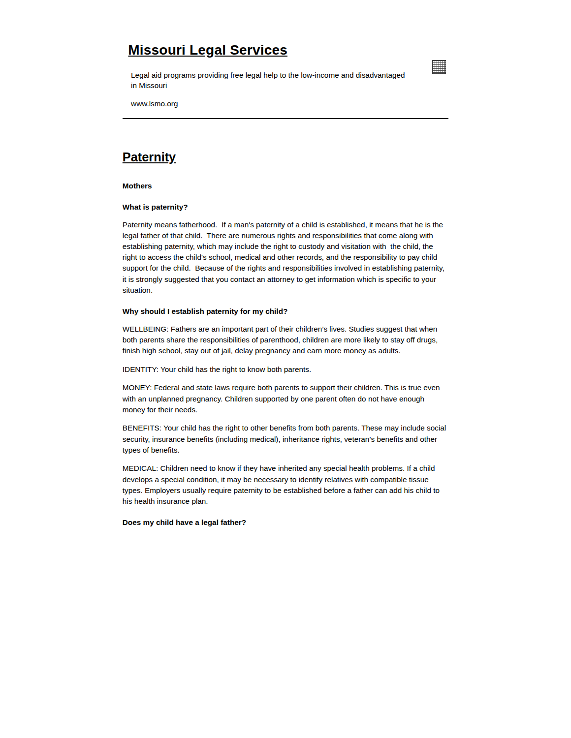Missouri Legal Services
Legal aid programs providing free legal help to the low-income and disadvantaged in Missouri
www.lsmo.org
Paternity
Mothers
What is paternity?
Paternity means fatherhood. If a man's paternity of a child is established, it means that he is the legal father of that child. There are numerous rights and responsibilities that come along with establishing paternity, which may include the right to custody and visitation with the child, the right to access the child's school, medical and other records, and the responsibility to pay child support for the child. Because of the rights and responsibilities involved in establishing paternity, it is strongly suggested that you contact an attorney to get information which is specific to your situation.
Why should I establish paternity for my child?
WELLBEING: Fathers are an important part of their children’s lives. Studies suggest that when both parents share the responsibilities of parenthood, children are more likely to stay off drugs, finish high school, stay out of jail, delay pregnancy and earn more money as adults.
IDENTITY: Your child has the right to know both parents.
MONEY: Federal and state laws require both parents to support their children. This is true even with an unplanned pregnancy. Children supported by one parent often do not have enough money for their needs.
BENEFITS: Your child has the right to other benefits from both parents. These may include social security, insurance benefits (including medical), inheritance rights, veteran’s benefits and other types of benefits.
MEDICAL: Children need to know if they have inherited any special health problems. If a child develops a special condition, it may be necessary to identify relatives with compatible tissue types. Employers usually require paternity to be established before a father can add his child to his health insurance plan.
Does my child have a legal father?